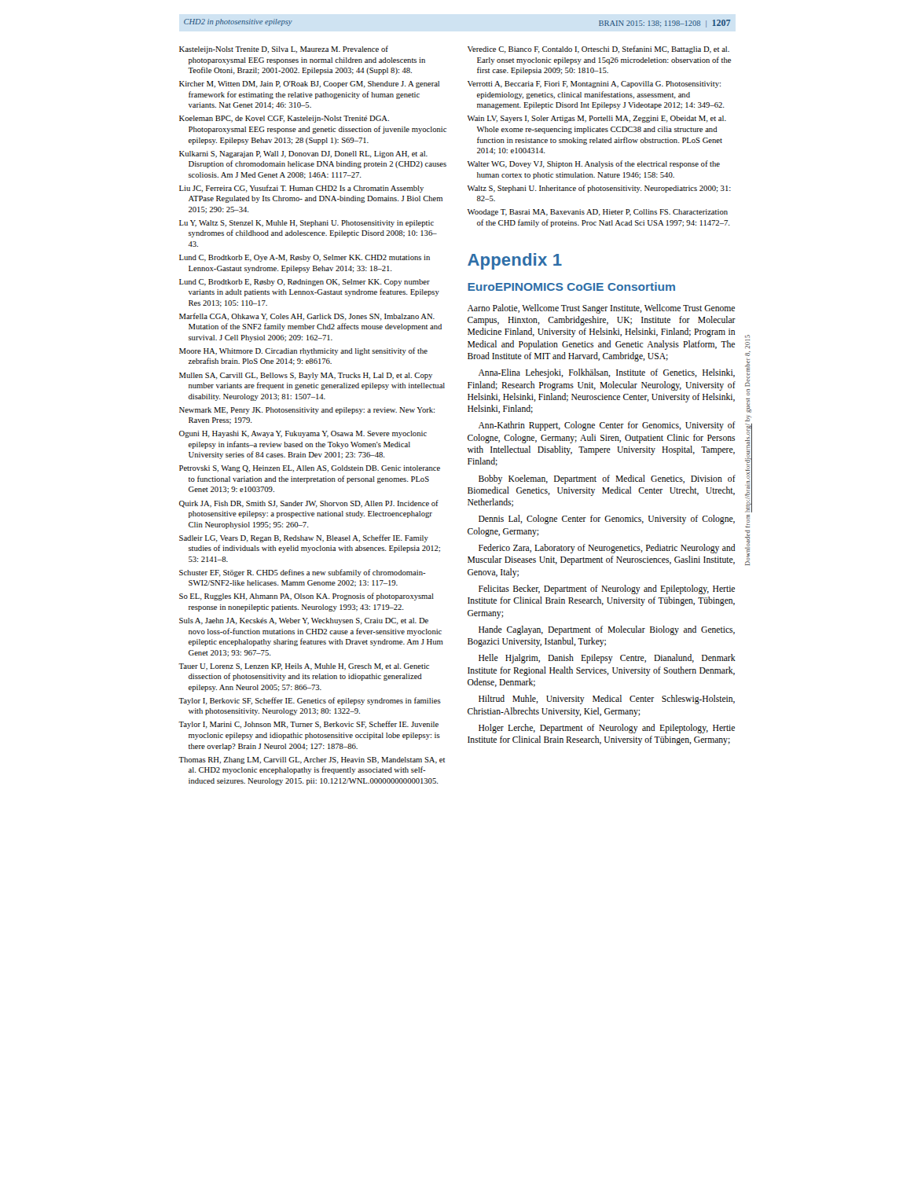CHD2 in photosensitive epilepsy
BRAIN 2015: 138; 1198–1208|1207
Kasteleijn-Nolst Trenite D, Silva L, Maureza M. Prevalence of photoparoxysmal EEG responses in normal children and adolescents in Teofile Otoni, Brazil; 2001-2002. Epilepsia 2003; 44 (Suppl 8): 48.
Kircher M, Witten DM, Jain P, O'Roak BJ, Cooper GM, Shendure J. A general framework for estimating the relative pathogenicity of human genetic variants. Nat Genet 2014; 46: 310–5.
Koeleman BPC, de Kovel CGF, Kasteleijn-Nolst Trenité DGA. Photoparoxysmal EEG response and genetic dissection of juvenile myoclonic epilepsy. Epilepsy Behav 2013; 28 (Suppl 1): S69–71.
Kulkarni S, Nagarajan P, Wall J, Donovan DJ, Donell RL, Ligon AH, et al. Disruption of chromodomain helicase DNA binding protein 2 (CHD2) causes scoliosis. Am J Med Genet A 2008; 146A: 1117–27.
Liu JC, Ferreira CG, Yusufzai T. Human CHD2 Is a Chromatin Assembly ATPase Regulated by Its Chromo- and DNA-binding Domains. J Biol Chem 2015; 290: 25–34.
Lu Y, Waltz S, Stenzel K, Muhle H, Stephani U. Photosensitivity in epileptic syndromes of childhood and adolescence. Epileptic Disord 2008; 10: 136–43.
Lund C, Brodtkorb E, Oye A-M, Røsby O, Selmer KK. CHD2 mutations in Lennox-Gastaut syndrome. Epilepsy Behav 2014; 33: 18–21.
Lund C, Brodtkorb E, Røsby O, Rødningen OK, Selmer KK. Copy number variants in adult patients with Lennox-Gastaut syndrome features. Epilepsy Res 2013; 105: 110–17.
Marfella CGA, Ohkawa Y, Coles AH, Garlick DS, Jones SN, Imbalzano AN. Mutation of the SNF2 family member Chd2 affects mouse development and survival. J Cell Physiol 2006; 209: 162–71.
Moore HA, Whitmore D. Circadian rhythmicity and light sensitivity of the zebrafish brain. PloS One 2014; 9: e86176.
Mullen SA, Carvill GL, Bellows S, Bayly MA, Trucks H, Lal D, et al. Copy number variants are frequent in genetic generalized epilepsy with intellectual disability. Neurology 2013; 81: 1507–14.
Newmark ME, Penry JK. Photosensitivity and epilepsy: a review. New York: Raven Press; 1979.
Oguni H, Hayashi K, Awaya Y, Fukuyama Y, Osawa M. Severe myoclonic epilepsy in infants–a review based on the Tokyo Women's Medical University series of 84 cases. Brain Dev 2001; 23: 736–48.
Petrovski S, Wang Q, Heinzen EL, Allen AS, Goldstein DB. Genic intolerance to functional variation and the interpretation of personal genomes. PLoS Genet 2013; 9: e1003709.
Quirk JA, Fish DR, Smith SJ, Sander JW, Shorvon SD, Allen PJ. Incidence of photosensitive epilepsy: a prospective national study. Electroencephalogr Clin Neurophysiol 1995; 95: 260–7.
Sadleir LG, Vears D, Regan B, Redshaw N, Bleasel A, Scheffer IE. Family studies of individuals with eyelid myoclonia with absences. Epilepsia 2012; 53: 2141–8.
Schuster EF, Stöger R. CHD5 defines a new subfamily of chromodomain-SWI2/SNF2-like helicases. Mamm Genome 2002; 13: 117–19.
So EL, Ruggles KH, Ahmann PA, Olson KA. Prognosis of photoparoxysmal response in nonepileptic patients. Neurology 1993; 43: 1719–22.
Suls A, Jaehn JA, Kecskés A, Weber Y, Weckhuysen S, Craiu DC, et al. De novo loss-of-function mutations in CHD2 cause a fever-sensitive myoclonic epileptic encephalopathy sharing features with Dravet syndrome. Am J Hum Genet 2013; 93: 967–75.
Tauer U, Lorenz S, Lenzen KP, Heils A, Muhle H, Gresch M, et al. Genetic dissection of photosensitivity and its relation to idiopathic generalized epilepsy. Ann Neurol 2005; 57: 866–73.
Taylor I, Berkovic SF, Scheffer IE. Genetics of epilepsy syndromes in families with photosensitivity. Neurology 2013; 80: 1322–9.
Taylor I, Marini C, Johnson MR, Turner S, Berkovic SF, Scheffer IE. Juvenile myoclonic epilepsy and idiopathic photosensitive occipital lobe epilepsy: is there overlap? Brain J Neurol 2004; 127: 1878–86.
Thomas RH, Zhang LM, Carvill GL, Archer JS, Heavin SB, Mandelstam SA, et al. CHD2 myoclonic encephalopathy is frequently associated with self-induced seizures. Neurology 2015. pii: 10.1212/WNL.0000000000001305.
Veredice C, Bianco F, Contaldo I, Orteschi D, Stefanini MC, Battaglia D, et al. Early onset myoclonic epilepsy and 15q26 microdeletion: observation of the first case. Epilepsia 2009; 50: 1810–15.
Verrotti A, Beccaria F, Fiori F, Montagnini A, Capovilla G. Photosensitivity: epidemiology, genetics, clinical manifestations, assessment, and management. Epileptic Disord Int Epilepsy J Videotape 2012; 14: 349–62.
Wain LV, Sayers I, Soler Artigas M, Portelli MA, Zeggini E, Obeidat M, et al. Whole exome re-sequencing implicates CCDC38 and cilia structure and function in resistance to smoking related airflow obstruction. PLoS Genet 2014; 10: e1004314.
Walter WG, Dovey VJ, Shipton H. Analysis of the electrical response of the human cortex to photic stimulation. Nature 1946; 158: 540.
Waltz S, Stephani U. Inheritance of photosensitivity. Neuropediatrics 2000; 31: 82–5.
Woodage T, Basrai MA, Baxevanis AD, Hieter P, Collins FS. Characterization of the CHD family of proteins. Proc Natl Acad Sci USA 1997; 94: 11472–7.
Appendix 1
EuroEPINOMICS CoGIE Consortium
Aarno Palotie, Wellcome Trust Sanger Institute, Wellcome Trust Genome Campus, Hinxton, Cambridgeshire, UK; Institute for Molecular Medicine Finland, University of Helsinki, Helsinki, Finland; Program in Medical and Population Genetics and Genetic Analysis Platform, The Broad Institute of MIT and Harvard, Cambridge, USA;
Anna-Elina Lehesjoki, Folkhälsan, Institute of Genetics, Helsinki, Finland; Research Programs Unit, Molecular Neurology, University of Helsinki, Helsinki, Finland; Neuroscience Center, University of Helsinki, Helsinki, Finland;
Ann-Kathrin Ruppert, Cologne Center for Genomics, University of Cologne, Cologne, Germany; Auli Siren, Outpatient Clinic for Persons with Intellectual Disablity, Tampere University Hospital, Tampere, Finland;
Bobby Koeleman, Department of Medical Genetics, Division of Biomedical Genetics, University Medical Center Utrecht, Utrecht, Netherlands;
Dennis Lal, Cologne Center for Genomics, University of Cologne, Cologne, Germany;
Federico Zara, Laboratory of Neurogenetics, Pediatric Neurology and Muscular Diseases Unit, Department of Neurosciences, Gaslini Institute, Genova, Italy;
Felicitas Becker, Department of Neurology and Epileptology, Hertie Institute for Clinical Brain Research, University of Tübingen, Tübingen, Germany;
Hande Caglayan, Department of Molecular Biology and Genetics, Bogazici University, Istanbul, Turkey;
Helle Hjalgrim, Danish Epilepsy Centre, Dianalund, Denmark Institute for Regional Health Services, University of Southern Denmark, Odense, Denmark;
Hiltrud Muhle, University Medical Center Schleswig-Holstein, Christian-Albrechts University, Kiel, Germany;
Holger Lerche, Department of Neurology and Epileptology, Hertie Institute for Clinical Brain Research, University of Tübingen, Germany;
Downloaded from http://brain.oxfordjournals.org/ by guest on December 8, 2015